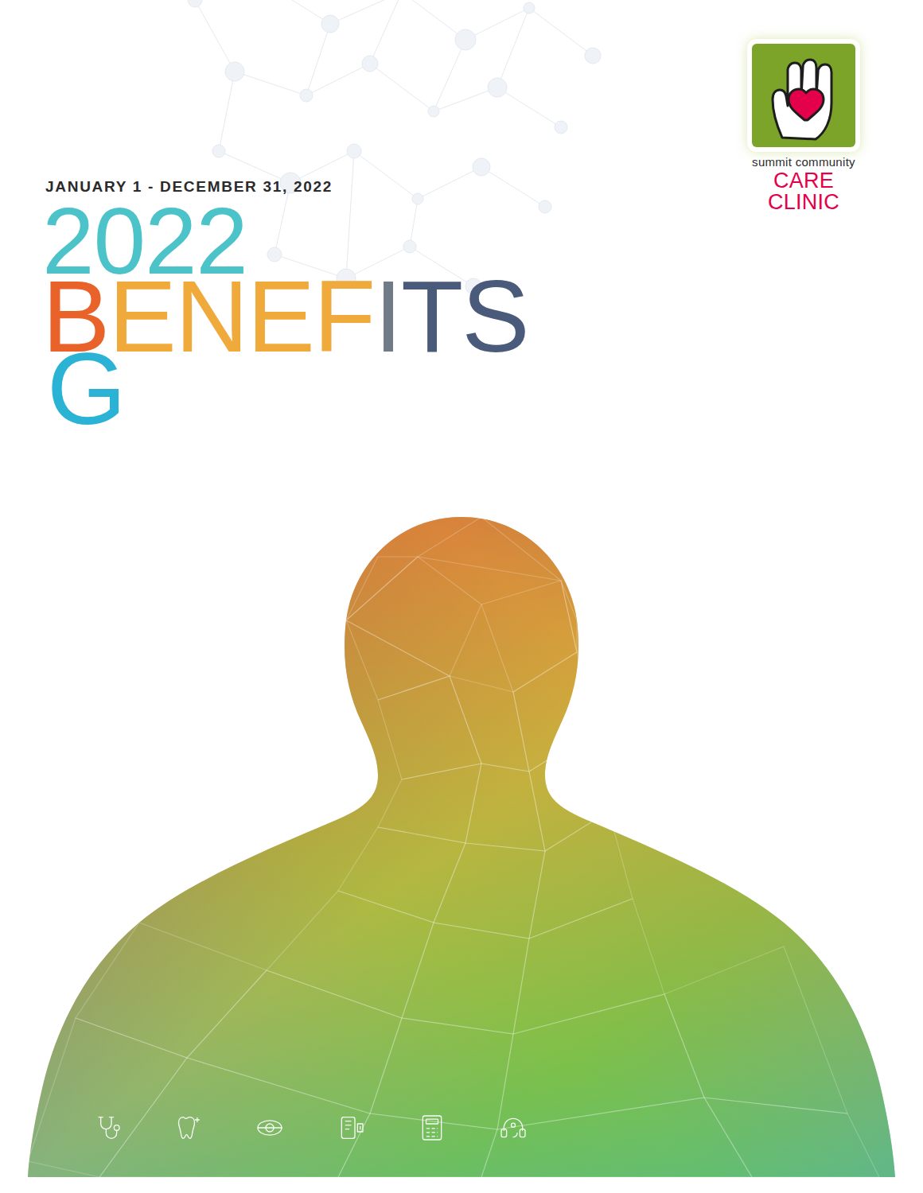summit community
CARE CLINIC
JANUARY 1 - DECEMBER 31, 2022
2022
BENEFITS
GUIDE